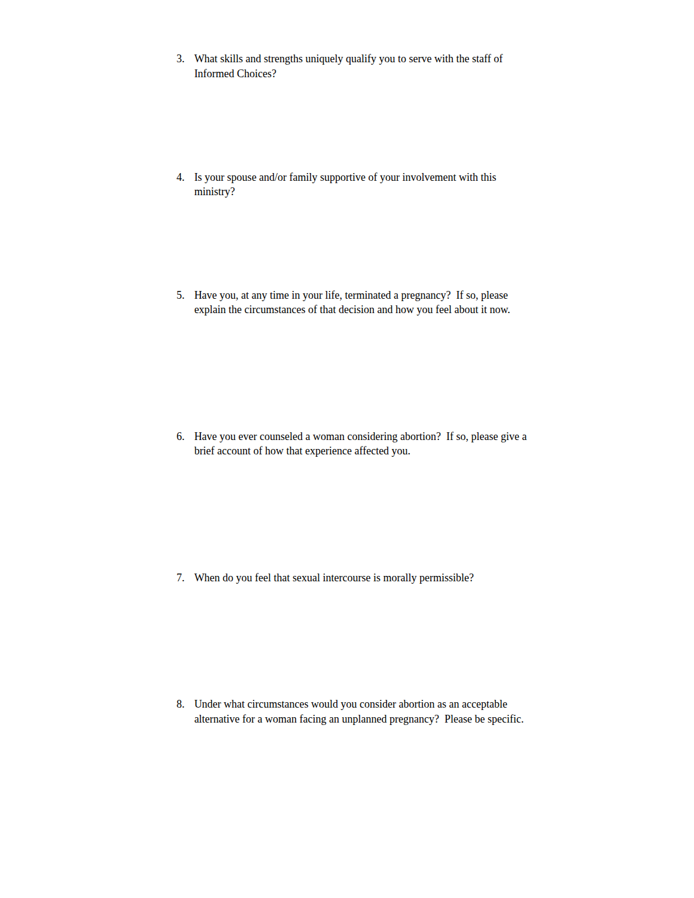What skills and strengths uniquely qualify you to serve with the staff of Informed Choices?
Is your spouse and/or family supportive of your involvement with this ministry?
Have you, at any time in your life, terminated a pregnancy? If so, please explain the circumstances of that decision and how you feel about it now.
Have you ever counseled a woman considering abortion? If so, please give a brief account of how that experience affected you.
When do you feel that sexual intercourse is morally permissible?
Under what circumstances would you consider abortion as an acceptable alternative for a woman facing an unplanned pregnancy? Please be specific.